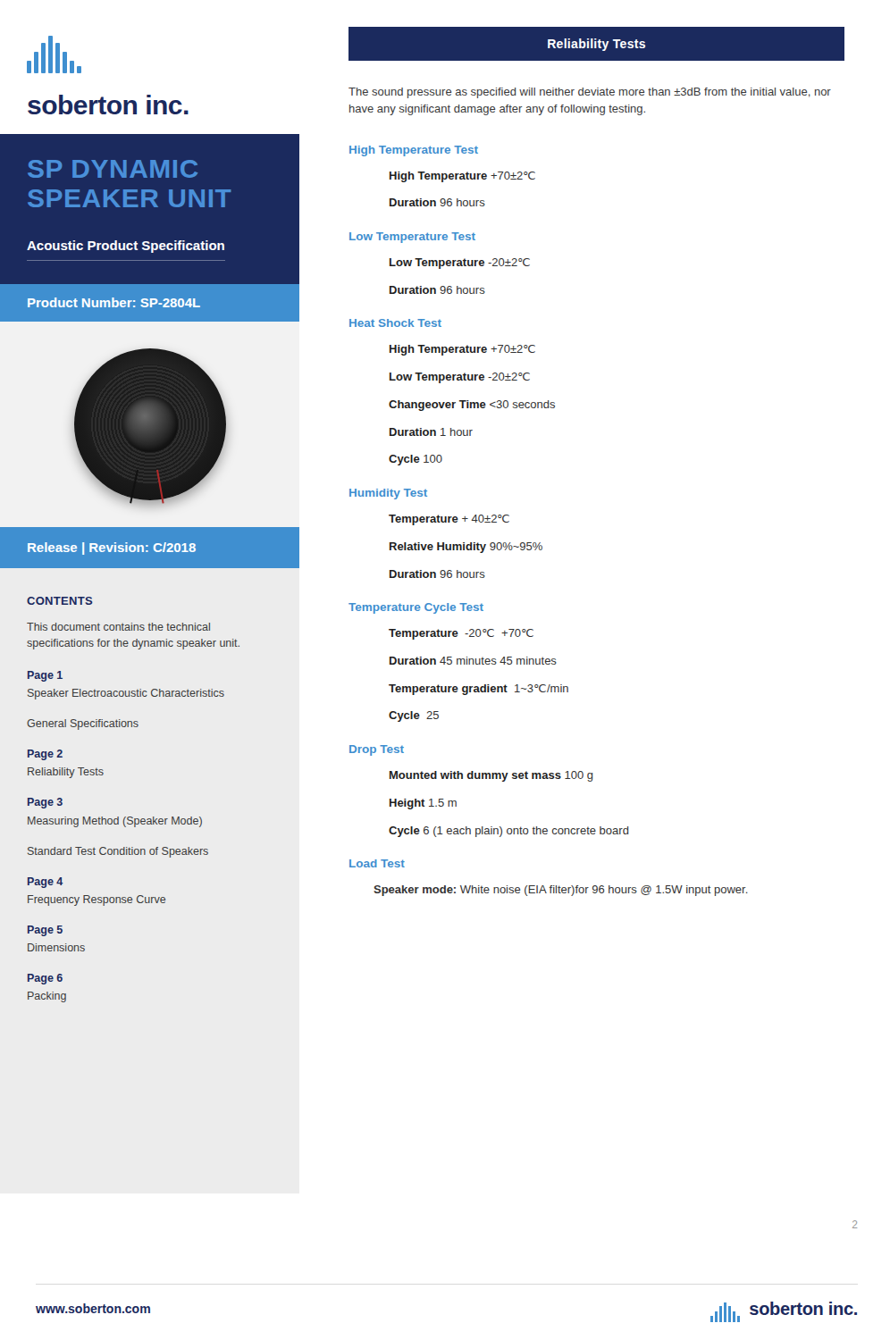soberton inc.
SP DYNAMIC
SPEAKER UNIT
Acoustic Product Specification
Product Number: SP-2804L
Release | Revision: C/2018
CONTENTS
This document contains the technical specifications for the dynamic speaker unit.
Page 1
Speaker Electroacoustic Characteristics
General Specifications
Page 2
Reliability Tests
Page 3
Measuring Method (Speaker Mode)
Standard Test Condition of Speakers
Page 4
Frequency Response Curve
Page 5
Dimensions
Page 6
Packing
Reliability Tests
The sound pressure as specified will neither deviate more than ±3dB from the initial value, nor have any significant damage after any of following testing.
High Temperature Test
High Temperature +70±2℃
Duration 96 hours
Low Temperature Test
Low Temperature -20±2℃
Duration 96 hours
Heat Shock Test
High Temperature +70±2℃
Low Temperature -20±2℃
Changeover Time <30 seconds
Duration 1 hour
Cycle 100
Humidity Test
Temperature + 40±2℃
Relative Humidity 90%~95%
Duration 96 hours
Temperature Cycle Test
Temperature -20℃ +70℃
Duration 45 minutes 45 minutes
Temperature gradient 1~3℃/min
Cycle 25
Drop Test
Mounted with dummy set mass 100 g
Height 1.5 m
Cycle 6 (1 each plain) onto the concrete board
Load Test
Speaker mode: White noise (EIA filter)for 96 hours @ 1.5W input power.
2
www.soberton.com
soberton inc.